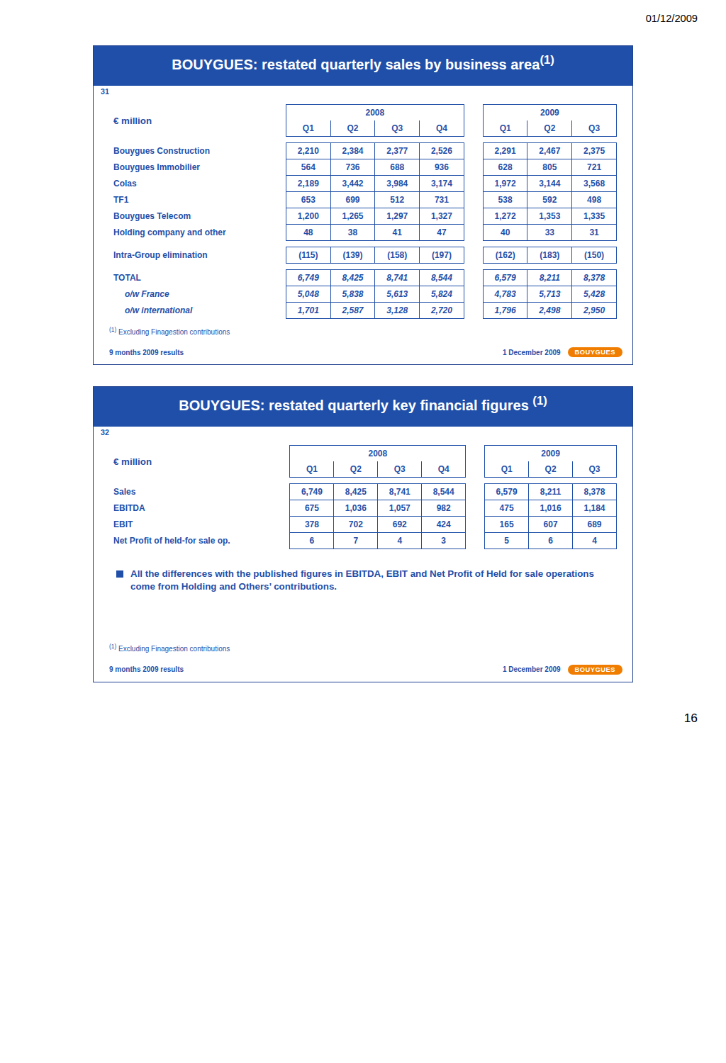01/12/2009
BOUYGUES: restated quarterly sales by business area(1)
31
| € million | 2008 | | 2009 |
| --- | --- | --- | --- |
| Q1 | Q2 | Q3 | Q4 | | Q1 | Q2 | Q3 |
| Bouygues Construction | 2,210 | 2,384 | 2,377 | 2,526 | | 2,291 | 2,467 | 2,375 |
| Bouygues Immobilier | 564 | 736 | 688 | 936 | | 628 | 805 | 721 |
| Colas | 2,189 | 3,442 | 3,984 | 3,174 | | 1,972 | 3,144 | 3,568 |
| TF1 | 653 | 699 | 512 | 731 | | 538 | 592 | 498 |
| Bouygues Telecom | 1,200 | 1,265 | 1,297 | 1,327 | | 1,272 | 1,353 | 1,335 |
| Holding company and other | 48 | 38 | 41 | 47 | | 40 | 33 | 31 |
| Intra-Group elimination | (115) | (139) | (158) | (197) | | (162) | (183) | (150) |
| TOTAL | 6,749 | 8,425 | 8,741 | 8,544 | | 6,579 | 8,211 | 8,378 |
| o/w France | 5,048 | 5,838 | 5,613 | 5,824 | | 4,783 | 5,713 | 5,428 |
| o/w international | 1,701 | 2,587 | 3,128 | 2,720 | | 1,796 | 2,498 | 2,950 |
(1) Excluding Finagestion contributions
9 months 2009 results 1 December 2009 BOUYGUES
BOUYGUES: restated quarterly key financial figures (1)
32
| € million | 2008 | | 2009 |
| --- | --- | --- | --- |
| Q1 | Q2 | Q3 | Q4 | | Q1 | Q2 | Q3 |
| Sales | 6,749 | 8,425 | 8,741 | 8,544 | | 6,579 | 8,211 | 8,378 |
| EBITDA | 675 | 1,036 | 1,057 | 982 | | 475 | 1,016 | 1,184 |
| EBIT | 378 | 702 | 692 | 424 | | 165 | 607 | 689 |
| Net Profit of held-for sale op. | 6 | 7 | 4 | 3 | | 5 | 6 | 4 |
All the differences with the published figures in EBITDA, EBIT and Net Profit of Held for sale operations come from Holding and Others’ contributions.
(1) Excluding Finagestion contributions
9 months 2009 results 1 December 2009 BOUYGUES
16